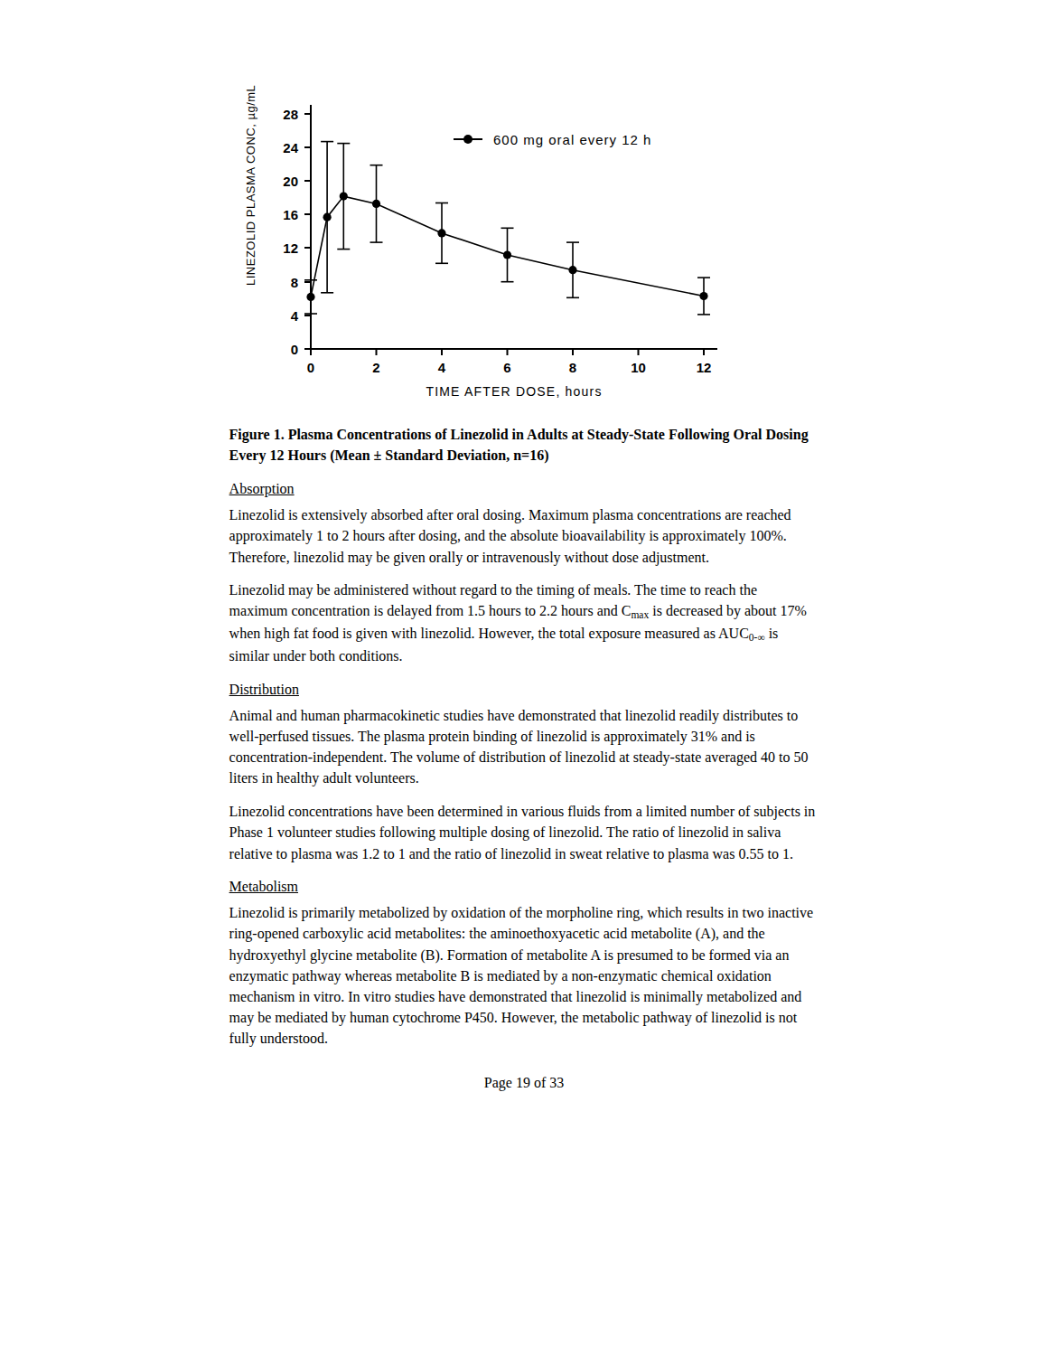28 24 20 16 12 8 4 0 0 2 4 6 8 10 12 LINEZOLID PLASMA CONC, µg/mL TIME AFTER DOSE, hours 600 mg oral every 12 h
Figure 1. Plasma Concentrations of Linezolid in Adults at Steady-State Following Oral Dosing Every 12 Hours (Mean ± Standard Deviation, n=16)
Absorption
Linezolid is extensively absorbed after oral dosing. Maximum plasma concentrations are reached approximately 1 to 2 hours after dosing, and the absolute bioavailability is approximately 100%. Therefore, linezolid may be given orally or intravenously without dose adjustment.
Linezolid may be administered without regard to the timing of meals. The time to reach the maximum concentration is delayed from 1.5 hours to 2.2 hours and Cmax is decreased by about 17% when high fat food is given with linezolid. However, the total exposure measured as AUC0-∞ is similar under both conditions.
Distribution
Animal and human pharmacokinetic studies have demonstrated that linezolid readily distributes to well-perfused tissues. The plasma protein binding of linezolid is approximately 31% and is concentration-independent. The volume of distribution of linezolid at steady-state averaged 40 to 50 liters in healthy adult volunteers.
Linezolid concentrations have been determined in various fluids from a limited number of subjects in Phase 1 volunteer studies following multiple dosing of linezolid. The ratio of linezolid in saliva relative to plasma was 1.2 to 1 and the ratio of linezolid in sweat relative to plasma was 0.55 to 1.
Metabolism
Linezolid is primarily metabolized by oxidation of the morpholine ring, which results in two inactive ring-opened carboxylic acid metabolites: the aminoethoxyacetic acid metabolite (A), and the hydroxyethyl glycine metabolite (B). Formation of metabolite A is presumed to be formed via an enzymatic pathway whereas metabolite B is mediated by a non-enzymatic chemical oxidation mechanism in vitro. In vitro studies have demonstrated that linezolid is minimally metabolized and may be mediated by human cytochrome P450. However, the metabolic pathway of linezolid is not fully understood.
Page 19 of 33